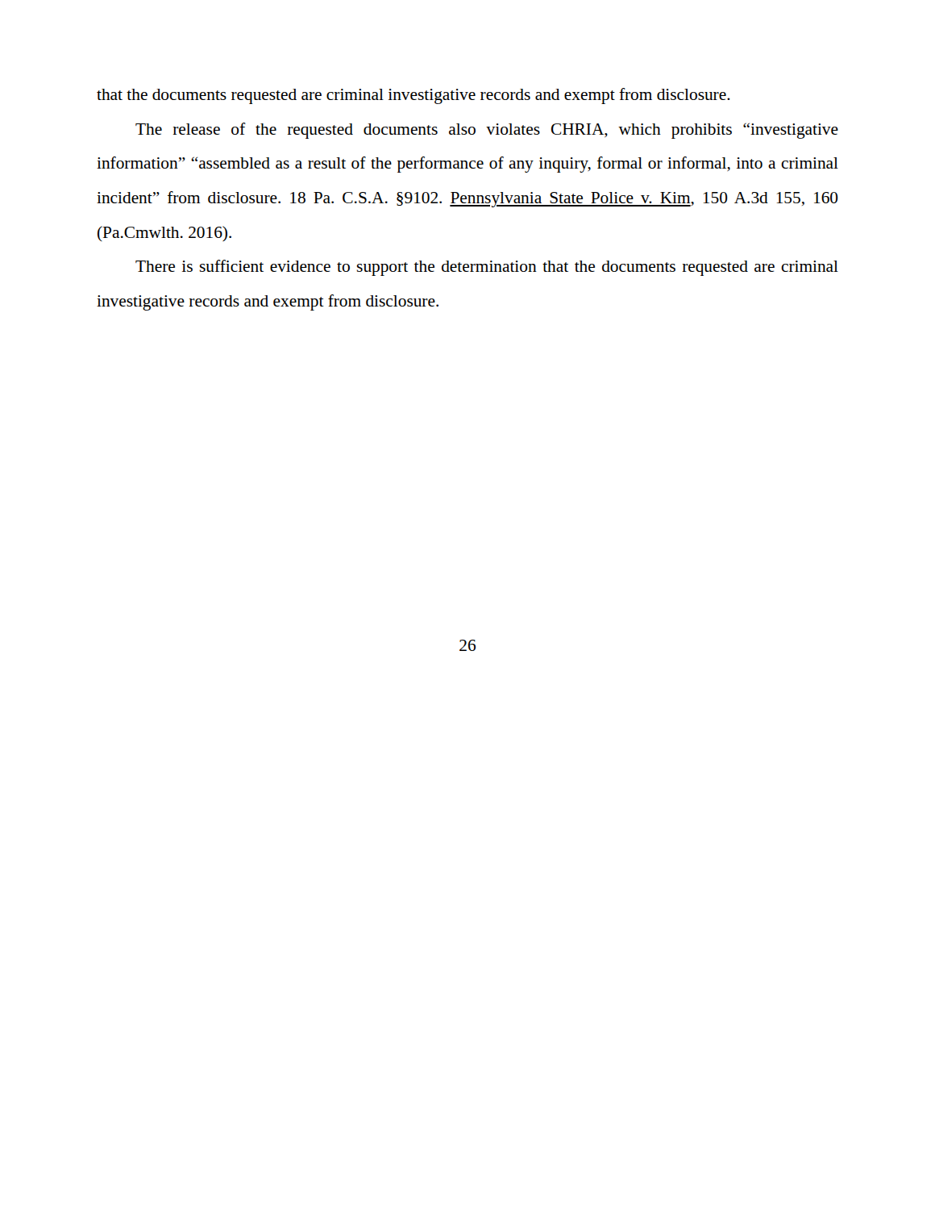that the documents requested are criminal investigative records and exempt from disclosure.
The release of the requested documents also violates CHRIA, which prohibits “investigative information” “assembled as a result of the performance of any inquiry, formal or informal, into a criminal incident” from disclosure. 18 Pa. C.S.A. §9102. Pennsylvania State Police v. Kim, 150 A.3d 155, 160 (Pa.Cmwlth. 2016).
There is sufficient evidence to support the determination that the documents requested are criminal investigative records and exempt from disclosure.
26